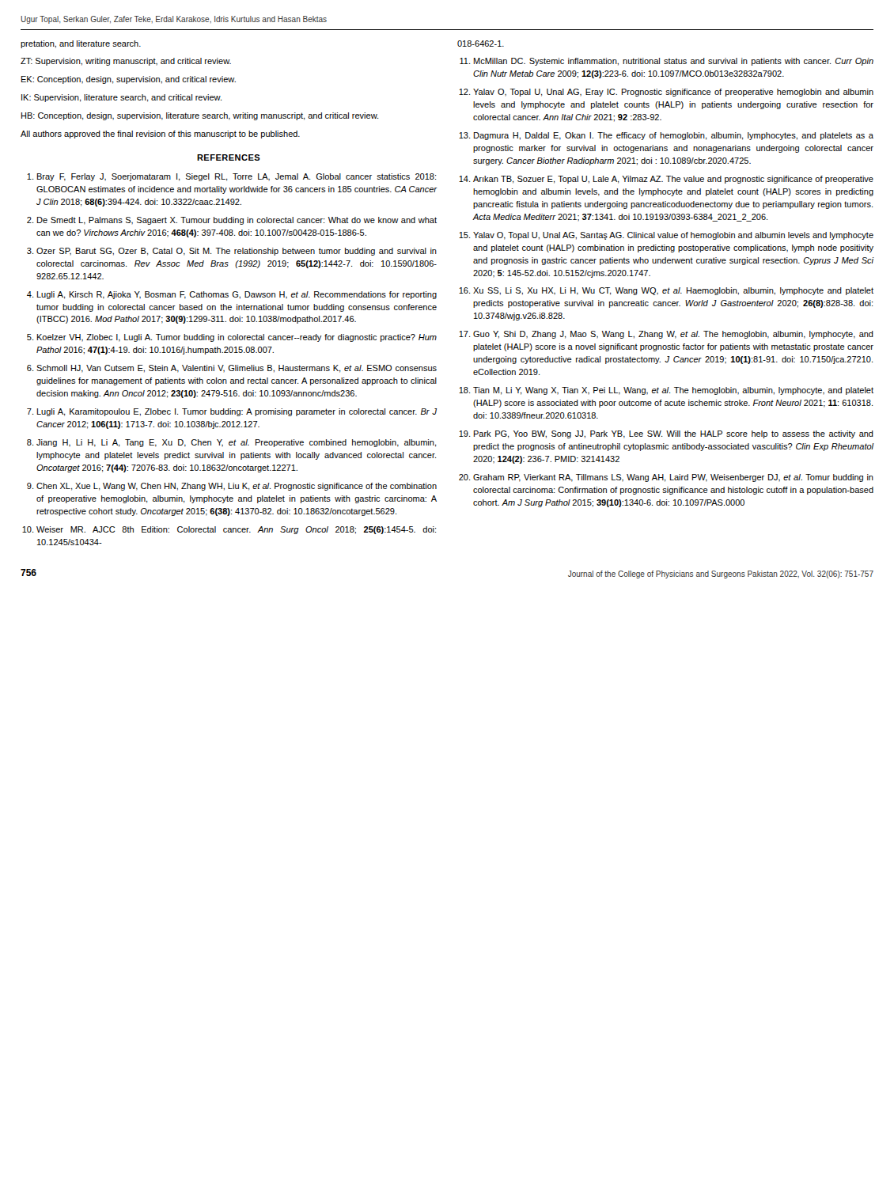Ugur Topal, Serkan Guler, Zafer Teke, Erdal Karakose, Idris Kurtulus and Hasan Bektas
pretation, and literature search.
ZT: Supervision, writing manuscript, and critical review.
EK: Conception, design, supervision, and critical review.
IK: Supervision, literature search, and critical review.
HB: Conception, design, supervision, literature search, writing manuscript, and critical review.
All authors approved the final revision of this manuscript to be published.
REFERENCES
Bray F, Ferlay J, Soerjomataram I, Siegel RL, Torre LA, Jemal A. Global cancer statistics 2018: GLOBOCAN estimates of incidence and mortality worldwide for 36 cancers in 185 countries. CA Cancer J Clin 2018; 68(6):394-424. doi: 10.3322/caac.21492.
De Smedt L, Palmans S, Sagaert X. Tumour budding in colorectal cancer: What do we know and what can we do? Virchows Archiv 2016; 468(4): 397-408. doi: 10.1007/s00428-015-1886-5.
Ozer SP, Barut SG, Ozer B, Catal O, Sit M. The relationship between tumor budding and survival in colorectal carcinomas. Rev Assoc Med Bras (1992) 2019; 65(12):1442-7. doi: 10.1590/1806-9282.65.12.1442.
Lugli A, Kirsch R, Ajioka Y, Bosman F, Cathomas G, Dawson H, et al. Recommendations for reporting tumor budding in colorectal cancer based on the international tumor budding consensus conference (ITBCC) 2016. Mod Pathol 2017; 30(9):1299-311. doi: 10.1038/modpathol.2017.46.
Koelzer VH, Zlobec I, Lugli A. Tumor budding in colorectal cancer--ready for diagnostic practice? Hum Pathol 2016; 47(1):4-19. doi: 10.1016/j.humpath.2015.08.007.
Schmoll HJ, Van Cutsem E, Stein A, Valentini V, Glimelius B, Haustermans K, et al. ESMO consensus guidelines for management of patients with colon and rectal cancer. A personalized approach to clinical decision making. Ann Oncol 2012; 23(10): 2479-516. doi: 10.1093/annonc/mds236.
Lugli A, Karamitopoulou E, Zlobec I. Tumor budding: A promising parameter in colorectal cancer. Br J Cancer 2012; 106(11): 1713-7. doi: 10.1038/bjc.2012.127.
Jiang H, Li H, Li A, Tang E, Xu D, Chen Y, et al. Preoperative combined hemoglobin, albumin, lymphocyte and platelet levels predict survival in patients with locally advanced colorectal cancer. Oncotarget 2016; 7(44): 72076-83. doi: 10.18632/oncotarget.12271.
Chen XL, Xue L, Wang W, Chen HN, Zhang WH, Liu K, et al. Prognostic significance of the combination of preoperative hemoglobin, albumin, lymphocyte and platelet in patients with gastric carcinoma: A retrospective cohort study. Oncotarget 2015; 6(38): 41370-82. doi: 10.18632/oncotarget.5629.
Weiser MR. AJCC 8th Edition: Colorectal cancer. Ann Surg Oncol 2018; 25(6):1454-5. doi: 10.1245/s10434-
018-6462-1.
McMillan DC. Systemic inflammation, nutritional status and survival in patients with cancer. Curr Opin Clin Nutr Metab Care 2009; 12(3):223-6. doi: 10.1097/MCO.0b013e32832a7902.
Yalav O, Topal U, Unal AG, Eray IC. Prognostic significance of preoperative hemoglobin and albumin levels and lymphocyte and platelet counts (HALP) in patients undergoing curative resection for colorectal cancer. Ann Ital Chir 2021; 92 :283-92.
Dagmura H, Daldal E, Okan I. The efficacy of hemoglobin, albumin, lymphocytes, and platelets as a prognostic marker for survival in octogenarians and nonagenarians undergoing colorectal cancer surgery. Cancer Biother Radiopharm 2021; doi : 10.1089/cbr.2020.4725.
Arıkan TB, Sozuer E, Topal U, Lale A, Yilmaz AZ. The value and prognostic significance of preoperative hemoglobin and albumin levels, and the lymphocyte and platelet count (HALP) scores in predicting pancreatic fistula in patients undergoing pancreaticoduodenectomy due to periampullary region tumors. Acta Medica Mediterr 2021; 37:1341. doi 10.19193/0393-6384_2021_2_206.
Yalav O, Topal U, Unal AG, Sarıtaş AG. Clinical value of hemoglobin and albumin levels and lymphocyte and platelet count (HALP) combination in predicting postoperative complications, lymph node positivity and prognosis in gastric cancer patients who underwent curative surgical resection. Cyprus J Med Sci 2020; 5: 145-52.doi. 10.5152/cjms.2020.1747.
Xu SS, Li S, Xu HX, Li H, Wu CT, Wang WQ, et al. Haemoglobin, albumin, lymphocyte and platelet predicts postoperative survival in pancreatic cancer. World J Gastroenterol 2020; 26(8):828-38. doi: 10.3748/wjg.v26.i8.828.
Guo Y, Shi D, Zhang J, Mao S, Wang L, Zhang W, et al. The hemoglobin, albumin, lymphocyte, and platelet (HALP) score is a novel significant prognostic factor for patients with metastatic prostate cancer undergoing cytoreductive radical prostatectomy. J Cancer 2019; 10(1):81-91. doi: 10.7150/jca.27210. eCollection 2019.
Tian M, Li Y, Wang X, Tian X, Pei LL, Wang, et al. The hemoglobin, albumin, lymphocyte, and platelet (HALP) score is associated with poor outcome of acute ischemic stroke. Front Neurol 2021; 11: 610318. doi: 10.3389/fneur.2020.610318.
Park PG, Yoo BW, Song JJ, Park YB, Lee SW. Will the HALP score help to assess the activity and predict the prognosis of antineutrophil cytoplasmic antibody-associated vasculitis? Clin Exp Rheumatol 2020; 124(2): 236-7. PMID: 32141432
Graham RP, Vierkant RA, Tillmans LS, Wang AH, Laird PW, Weisenberger DJ, et al. Tomur budding in colorectal carcinoma: Confirmation of prognostic significance and histologic cutoff in a population-based cohort. Am J Surg Pathol 2015; 39(10):1340-6. doi: 10.1097/PAS.0000
756
Journal of the College of Physicians and Surgeons Pakistan 2022, Vol. 32(06): 751-757